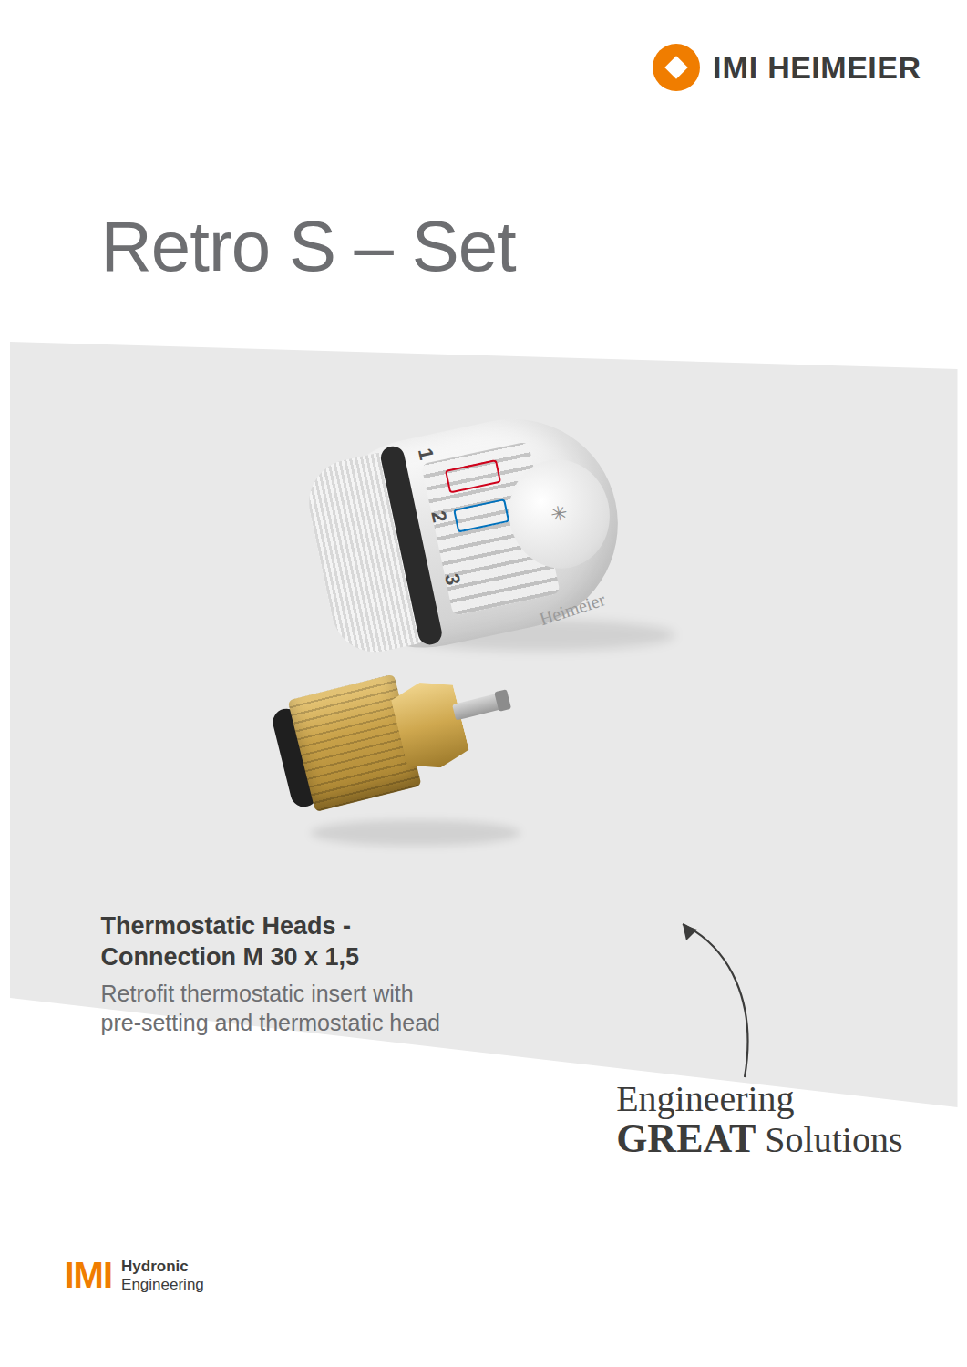IMI HEIMEIER
Retro S – Set
1 2 3
Heimeier
Thermostatic Heads -
Connection M 30 x 1,5
Retrofit thermostatic insert with
pre-setting and thermostatic head
Engineering
GREAT Solutions
IMI
Hydronic
Engineering